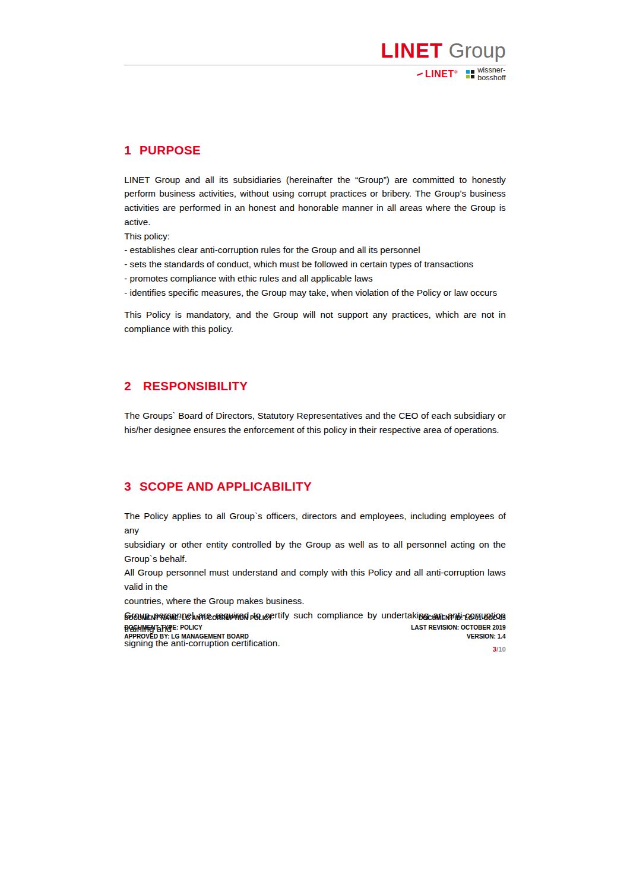LINET Group
LINET®
wissner-
bosshoff
1 PURPOSE
LINET Group and all its subsidiaries (hereinafter the “Group”) are committed to honestly perform business activities, without using corrupt practices or bribery. The Group’s business activities are performed in an honest and honorable manner in all areas where the Group is active.
This policy:
- establishes clear anti-corruption rules for the Group and all its personnel
- sets the standards of conduct, which must be followed in certain types of transactions
- promotes compliance with ethic rules and all applicable laws
- identifies specific measures, the Group may take, when violation of the Policy or law occurs
This Policy is mandatory, and the Group will not support any practices, which are not in compliance with this policy.
2 RESPONSIBILITY
The Groups` Board of Directors, Statutory Representatives and the CEO of each subsidiary or his/her designee ensures the enforcement of this policy in their respective area of operations.
3 SCOPE AND APPLICABILITY
The Policy applies to all Group`s officers, directors and employees, including employees of any
subsidiary or other entity controlled by the Group as well as to all personnel acting on the Group`s behalf.
All Group personnel must understand and comply with this Policy and all anti-corruption laws valid in the
countries, where the Group makes business.
Group personnel are required to certify such compliance by undertaking an anti-corruption training and
signing the anti-corruption certification.
DOCUMENT NAME: LG ANTI-CORRUPTION POLICY DOCUMENT ID: LG-01-CGC-05
DOCUMENT TYPE: POLICY LAST REVISION: OCTOBER 2019
APPROVED BY: LG MANAGEMENT BOARD VERSION: 1.4
3/10